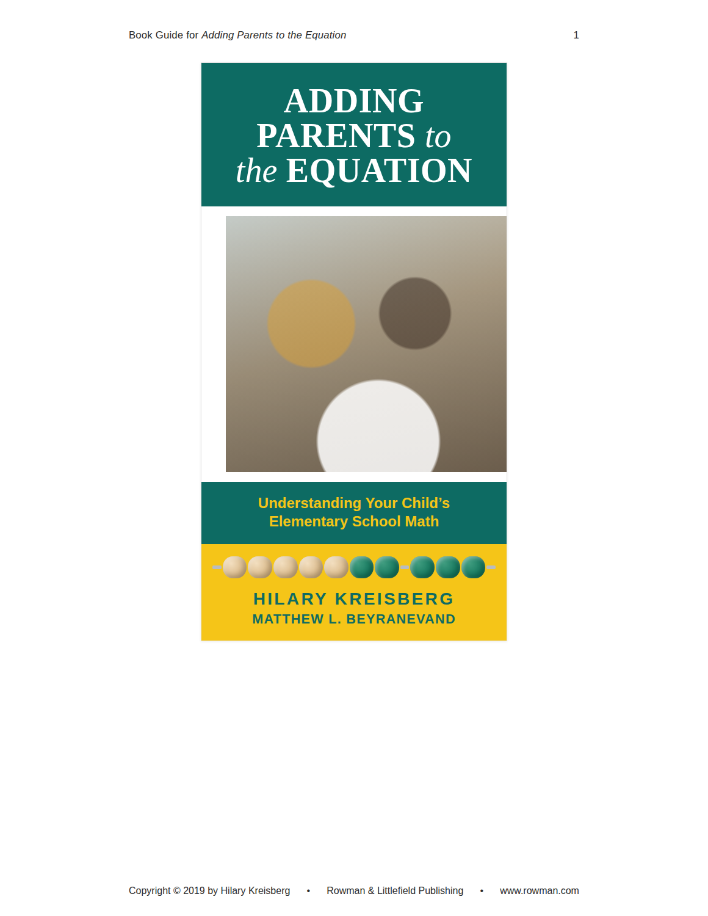Book Guide for Adding Parents to the Equation 1
Adding
Parents to the Equation
Cover photograph: an adult and a child working on math at a table.
Understanding Your Child’s
Elementary School Math
Hilary Kreisberg Matthew L. Beyranevand
Copyright © 2019 by Hilary Kreisberg • Rowman & Littlefield Publishing • www.rowman.com